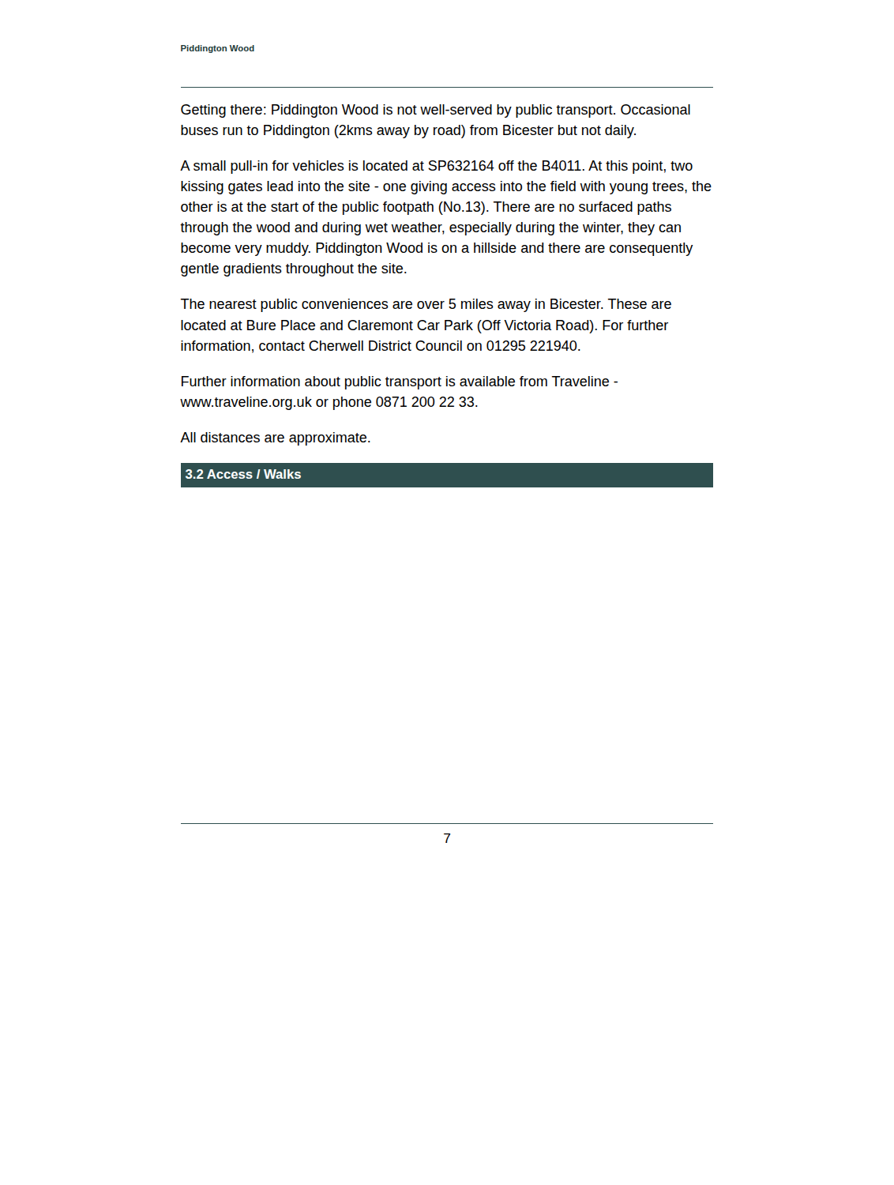Piddington Wood
Getting there: Piddington Wood is not well-served by public transport. Occasional buses run to Piddington (2kms away by road) from Bicester but not daily.
A small pull-in for vehicles is located at SP632164 off the B4011. At this point, two kissing gates lead into the site - one giving access into the field with young trees, the other is at the start of the public footpath (No.13). There are no surfaced paths through the wood and during wet weather, especially during the winter, they can become very muddy. Piddington Wood is on a hillside and there are consequently gentle gradients throughout the site.
The nearest public conveniences are over 5 miles away in Bicester. These are located at Bure Place and Claremont Car Park (Off Victoria Road). For further information, contact Cherwell District Council on 01295 221940.
Further information about public transport is available from Traveline - www.traveline.org.uk or phone 0871 200 22 33.
All distances are approximate.
3.2 Access / Walks
7